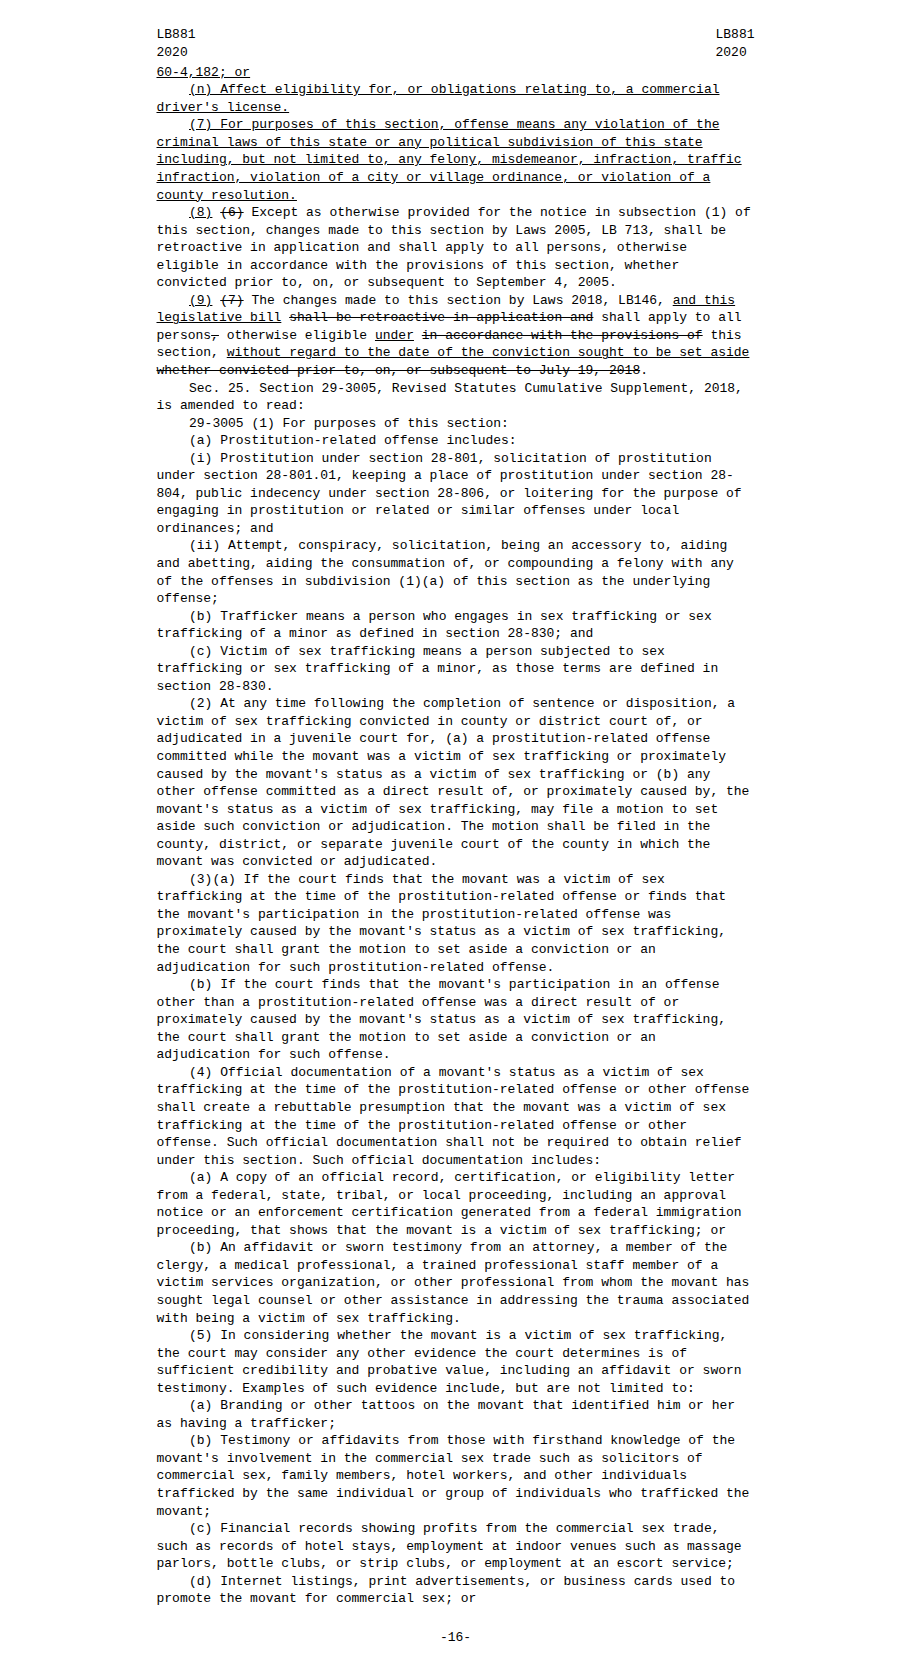LB881 2020
LB881 2020
60-4,182; or
(n) Affect eligibility for, or obligations relating to, a commercial driver's license.
(7) For purposes of this section, offense means any violation of the criminal laws of this state or any political subdivision of this state including, but not limited to, any felony, misdemeanor, infraction, traffic infraction, violation of a city or village ordinance, or violation of a county resolution.
(8) (6) Except as otherwise provided for the notice in subsection (1) of this section, changes made to this section by Laws 2005, LB 713, shall be retroactive in application and shall apply to all persons, otherwise eligible in accordance with the provisions of this section, whether convicted prior to, on, or subsequent to September 4, 2005.
(9) (7) The changes made to this section by Laws 2018, LB146, and this legislative bill shall be retroactive in application and shall apply to all persons, otherwise eligible under in accordance with the provisions of this section, without regard to the date of the conviction sought to be set aside whether convicted prior to, on, or subsequent to July 19, 2018.
Sec. 25. Section 29-3005, Revised Statutes Cumulative Supplement, 2018, is amended to read:
29-3005 (1) For purposes of this section:
(a) Prostitution-related offense includes:
(i) Prostitution under section 28-801, solicitation of prostitution under section 28-801.01, keeping a place of prostitution under section 28-804, public indecency under section 28-806, or loitering for the purpose of engaging in prostitution or related or similar offenses under local ordinances; and
(ii) Attempt, conspiracy, solicitation, being an accessory to, aiding and abetting, aiding the consummation of, or compounding a felony with any of the offenses in subdivision (1)(a) of this section as the underlying offense;
(b) Trafficker means a person who engages in sex trafficking or sex trafficking of a minor as defined in section 28-830; and
(c) Victim of sex trafficking means a person subjected to sex trafficking or sex trafficking of a minor, as those terms are defined in section 28-830.
(2) At any time following the completion of sentence or disposition, a victim of sex trafficking convicted in county or district court of, or adjudicated in a juvenile court for, (a) a prostitution-related offense committed while the movant was a victim of sex trafficking or proximately caused by the movant's status as a victim of sex trafficking or (b) any other offense committed as a direct result of, or proximately caused by, the movant's status as a victim of sex trafficking, may file a motion to set aside such conviction or adjudication. The motion shall be filed in the county, district, or separate juvenile court of the county in which the movant was convicted or adjudicated.
(3)(a) If the court finds that the movant was a victim of sex trafficking at the time of the prostitution-related offense or finds that the movant's participation in the prostitution-related offense was proximately caused by the movant's status as a victim of sex trafficking, the court shall grant the motion to set aside a conviction or an adjudication for such prostitution-related offense.
(b) If the court finds that the movant's participation in an offense other than a prostitution-related offense was a direct result of or proximately caused by the movant's status as a victim of sex trafficking, the court shall grant the motion to set aside a conviction or an adjudication for such offense.
(4) Official documentation of a movant's status as a victim of sex trafficking at the time of the prostitution-related offense or other offense shall create a rebuttable presumption that the movant was a victim of sex trafficking at the time of the prostitution-related offense or other offense. Such official documentation shall not be required to obtain relief under this section. Such official documentation includes:
(a) A copy of an official record, certification, or eligibility letter from a federal, state, tribal, or local proceeding, including an approval notice or an enforcement certification generated from a federal immigration proceeding, that shows that the movant is a victim of sex trafficking; or
(b) An affidavit or sworn testimony from an attorney, a member of the clergy, a medical professional, a trained professional staff member of a victim services organization, or other professional from whom the movant has sought legal counsel or other assistance in addressing the trauma associated with being a victim of sex trafficking.
(5) In considering whether the movant is a victim of sex trafficking, the court may consider any other evidence the court determines is of sufficient credibility and probative value, including an affidavit or sworn testimony. Examples of such evidence include, but are not limited to:
(a) Branding or other tattoos on the movant that identified him or her as having a trafficker;
(b) Testimony or affidavits from those with firsthand knowledge of the movant's involvement in the commercial sex trade such as solicitors of commercial sex, family members, hotel workers, and other individuals trafficked by the same individual or group of individuals who trafficked the movant;
(c) Financial records showing profits from the commercial sex trade, such as records of hotel stays, employment at indoor venues such as massage parlors, bottle clubs, or strip clubs, or employment at an escort service;
(d) Internet listings, print advertisements, or business cards used to promote the movant for commercial sex; or
-16-